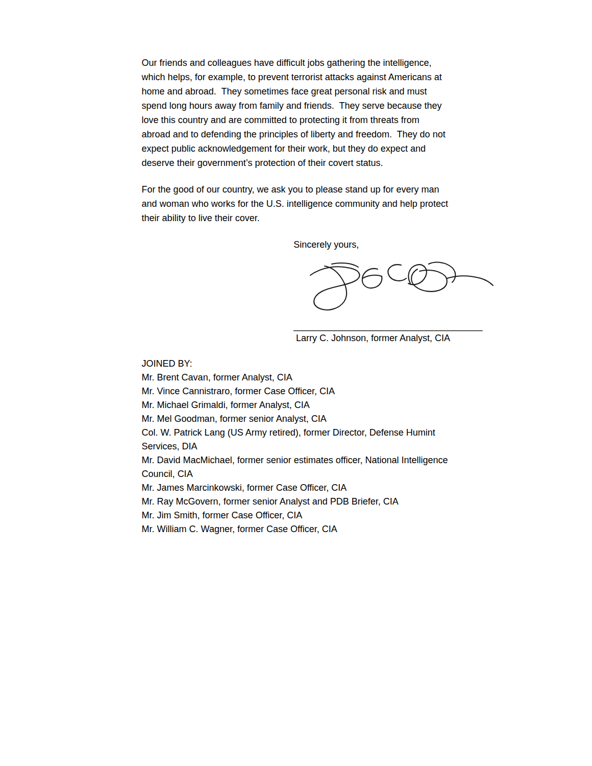Our friends and colleagues have difficult jobs gathering the intelligence, which helps, for example, to prevent terrorist attacks against Americans at home and abroad. They sometimes face great personal risk and must spend long hours away from family and friends. They serve because they love this country and are committed to protecting it from threats from abroad and to defending the principles of liberty and freedom. They do not expect public acknowledgement for their work, but they do expect and deserve their government’s protection of their covert status.
For the good of our country, we ask you to please stand up for every man and woman who works for the U.S. intelligence community and help protect their ability to live their cover.
Sincerely yours,
_____________________________________
Larry C. Johnson, former Analyst, CIA
JOINED BY:
Mr. Brent Cavan, former Analyst, CIA
Mr. Vince Cannistraro, former Case Officer, CIA
Mr. Michael Grimaldi, former Analyst, CIA
Mr. Mel Goodman, former senior Analyst, CIA
Col. W. Patrick Lang (US Army retired), former Director, Defense Humint Services, DIA
Mr. David MacMichael, former senior estimates officer, National Intelligence Council, CIA
Mr. James Marcinkowski, former Case Officer, CIA
Mr. Ray McGovern, former senior Analyst and PDB Briefer, CIA
Mr. Jim Smith, former Case Officer, CIA
Mr. William C. Wagner, former Case Officer, CIA